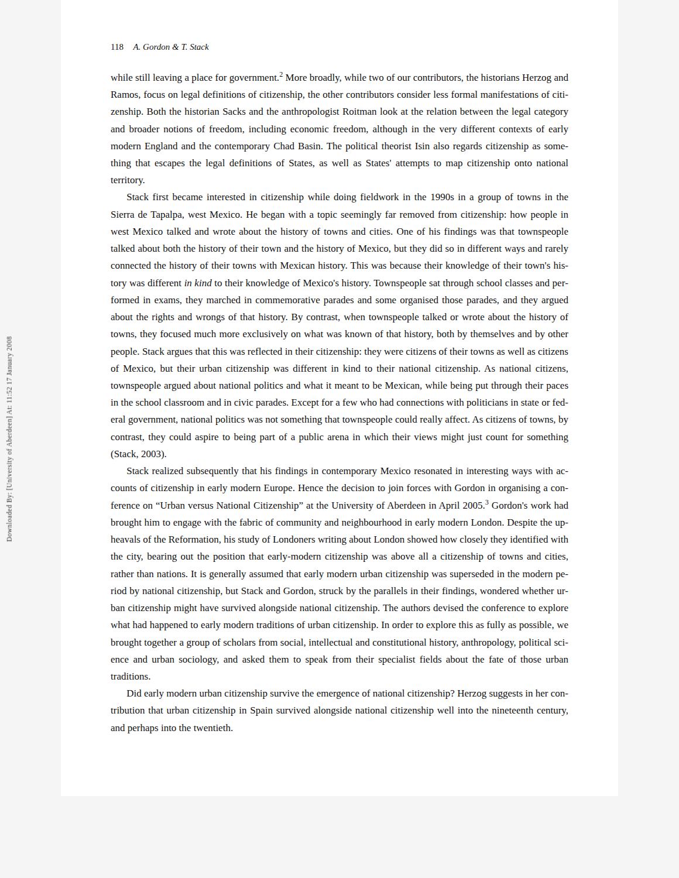Downloaded By: [University of Aberdeen] At: 11:52 17 January 2008
118 A. Gordon & T. Stack
while still leaving a place for government.2 More broadly, while two of our contributors, the historians Herzog and Ramos, focus on legal definitions of citizenship, the other contributors consider less formal manifestations of citizenship. Both the historian Sacks and the anthropologist Roitman look at the relation between the legal category and broader notions of freedom, including economic freedom, although in the very different contexts of early modern England and the contemporary Chad Basin. The political theorist Isin also regards citizenship as something that escapes the legal definitions of States, as well as States' attempts to map citizenship onto national territory.
Stack first became interested in citizenship while doing fieldwork in the 1990s in a group of towns in the Sierra de Tapalpa, west Mexico. He began with a topic seemingly far removed from citizenship: how people in west Mexico talked and wrote about the history of towns and cities. One of his findings was that townspeople talked about both the history of their town and the history of Mexico, but they did so in different ways and rarely connected the history of their towns with Mexican history. This was because their knowledge of their town's history was different in kind to their knowledge of Mexico's history. Townspeople sat through school classes and performed in exams, they marched in commemorative parades and some organised those parades, and they argued about the rights and wrongs of that history. By contrast, when townspeople talked or wrote about the history of towns, they focused much more exclusively on what was known of that history, both by themselves and by other people. Stack argues that this was reflected in their citizenship: they were citizens of their towns as well as citizens of Mexico, but their urban citizenship was different in kind to their national citizenship. As national citizens, townspeople argued about national politics and what it meant to be Mexican, while being put through their paces in the school classroom and in civic parades. Except for a few who had connections with politicians in state or federal government, national politics was not something that townspeople could really affect. As citizens of towns, by contrast, they could aspire to being part of a public arena in which their views might just count for something (Stack, 2003).
Stack realized subsequently that his findings in contemporary Mexico resonated in interesting ways with accounts of citizenship in early modern Europe. Hence the decision to join forces with Gordon in organising a conference on “Urban versus National Citizenship” at the University of Aberdeen in April 2005.3 Gordon's work had brought him to engage with the fabric of community and neighbourhood in early modern London. Despite the upheavals of the Reformation, his study of Londoners writing about London showed how closely they identified with the city, bearing out the position that early-modern citizenship was above all a citizenship of towns and cities, rather than nations. It is generally assumed that early modern urban citizenship was superseded in the modern period by national citizenship, but Stack and Gordon, struck by the parallels in their findings, wondered whether urban citizenship might have survived alongside national citizenship. The authors devised the conference to explore what had happened to early modern traditions of urban citizenship. In order to explore this as fully as possible, we brought together a group of scholars from social, intellectual and constitutional history, anthropology, political science and urban sociology, and asked them to speak from their specialist fields about the fate of those urban traditions.
Did early modern urban citizenship survive the emergence of national citizenship? Herzog suggests in her contribution that urban citizenship in Spain survived alongside national citizenship well into the nineteenth century, and perhaps into the twentieth.